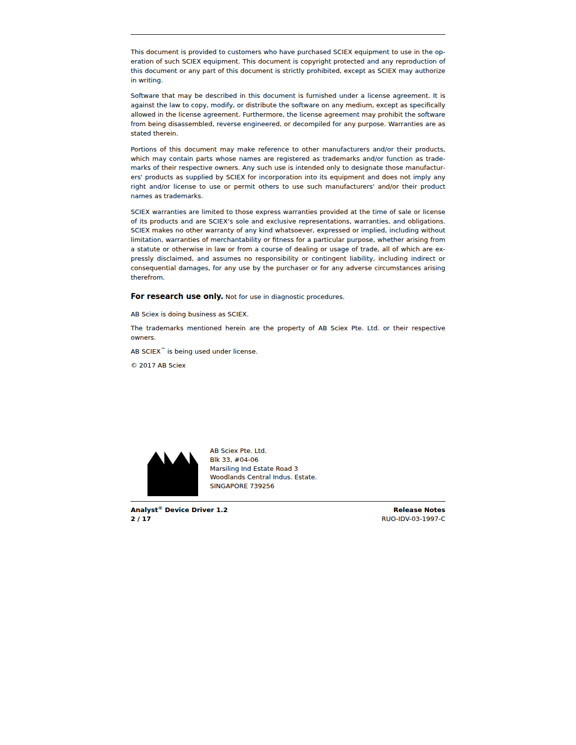This document is provided to customers who have purchased SCIEX equipment to use in the operation of such SCIEX equipment. This document is copyright protected and any reproduction of this document or any part of this document is strictly prohibited, except as SCIEX may authorize in writing.
Software that may be described in this document is furnished under a license agreement. It is against the law to copy, modify, or distribute the software on any medium, except as specifically allowed in the license agreement. Furthermore, the license agreement may prohibit the software from being disassembled, reverse engineered, or decompiled for any purpose. Warranties are as stated therein.
Portions of this document may make reference to other manufacturers and/or their products, which may contain parts whose names are registered as trademarks and/or function as trademarks of their respective owners. Any such use is intended only to designate those manufacturers' products as supplied by SCIEX for incorporation into its equipment and does not imply any right and/or license to use or permit others to use such manufacturers' and/or their product names as trademarks.
SCIEX warranties are limited to those express warranties provided at the time of sale or license of its products and are SCIEX’s sole and exclusive representations, warranties, and obligations. SCIEX makes no other warranty of any kind whatsoever, expressed or implied, including without limitation, warranties of merchantability or fitness for a particular purpose, whether arising from a statute or otherwise in law or from a course of dealing or usage of trade, all of which are expressly disclaimed, and assumes no responsibility or contingent liability, including indirect or consequential damages, for any use by the purchaser or for any adverse circumstances arising therefrom.
For research use only. Not for use in diagnostic procedures.
AB Sciex is doing business as SCIEX.
The trademarks mentioned herein are the property of AB Sciex Pte. Ltd. or their respective owners.
AB SCIEX™ is being used under license.
© 2017 AB Sciex
AB Sciex Pte. Ltd.
Blk 33, #04-06
Marsiling Ind Estate Road 3
Woodlands Central Indus. Estate.
SINGAPORE 739256
Analyst® Device Driver 1.2
2 / 17
Release Notes
RUO-IDV-03-1997-C